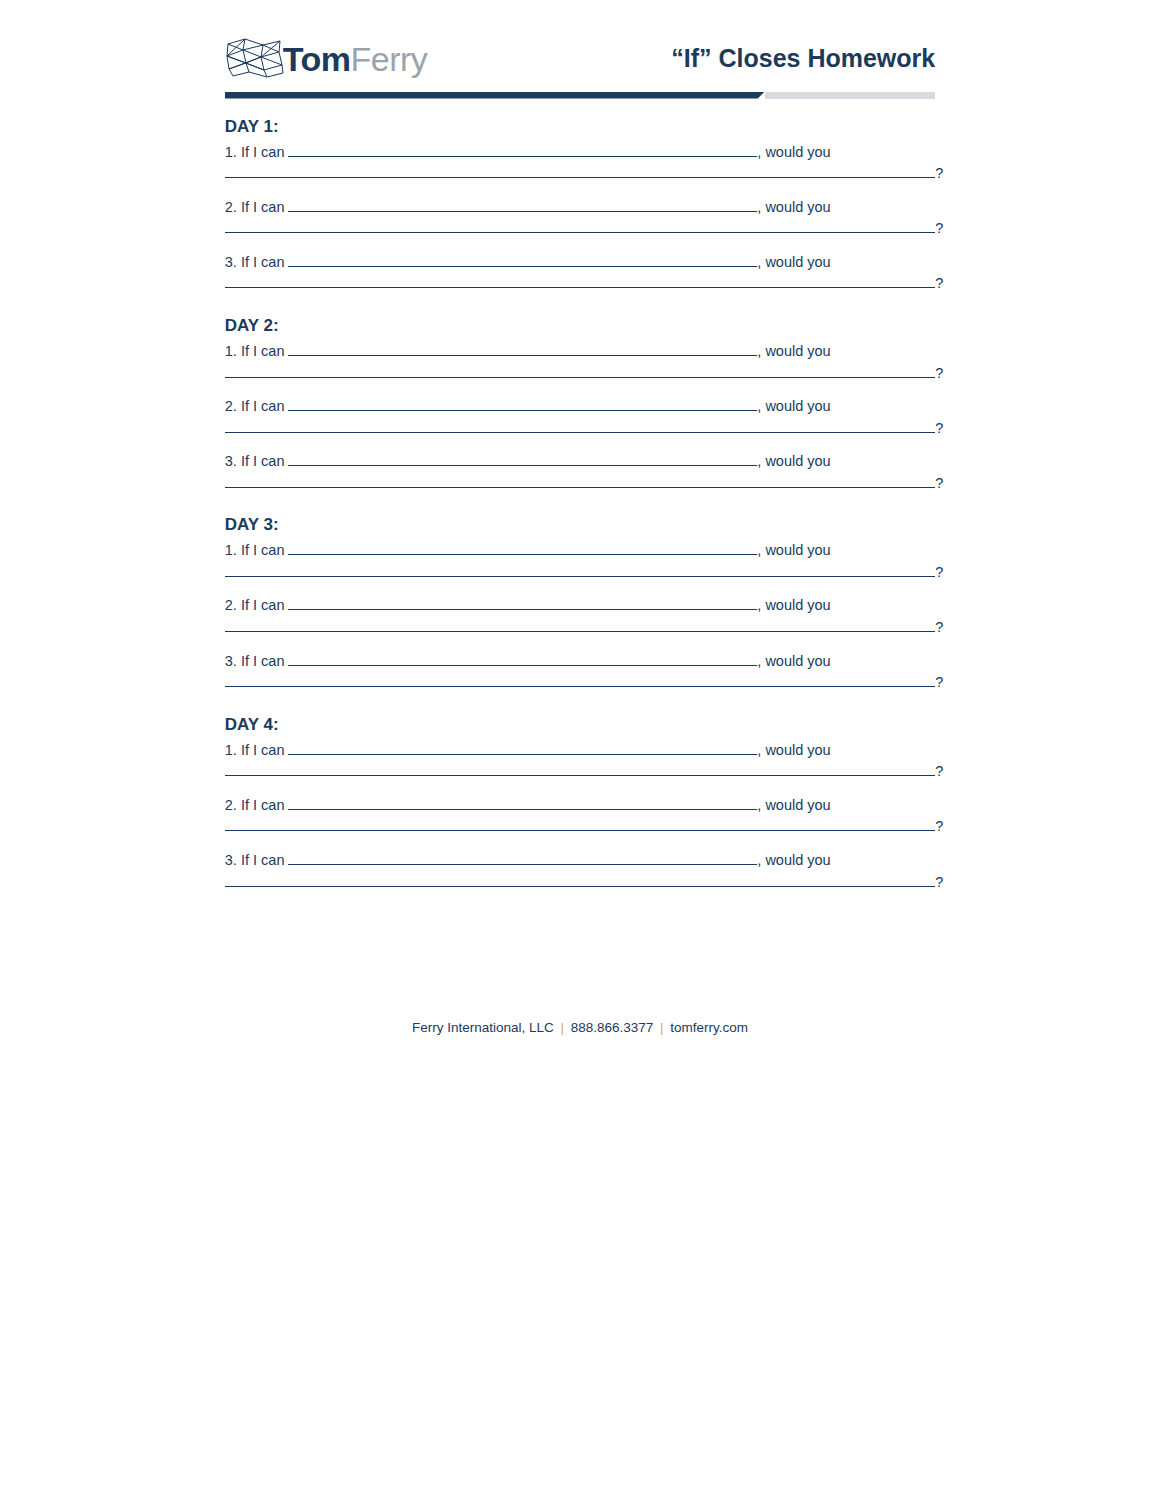Tom Ferry
“If” Closes Homework
DAY 1:
1. If I can , would you ?
2. If I can , would you ?
3. If I can , would you ?
DAY 2:
1. If I can , would you ?
2. If I can , would you ?
3. If I can , would you ?
DAY 3:
1. If I can , would you ?
2. If I can , would you ?
3. If I can , would you ?
DAY 4:
1. If I can , would you ?
2. If I can , would you ?
3. If I can , would you ?
Ferry International, LLC | 888.866.3377 | tomferry.com